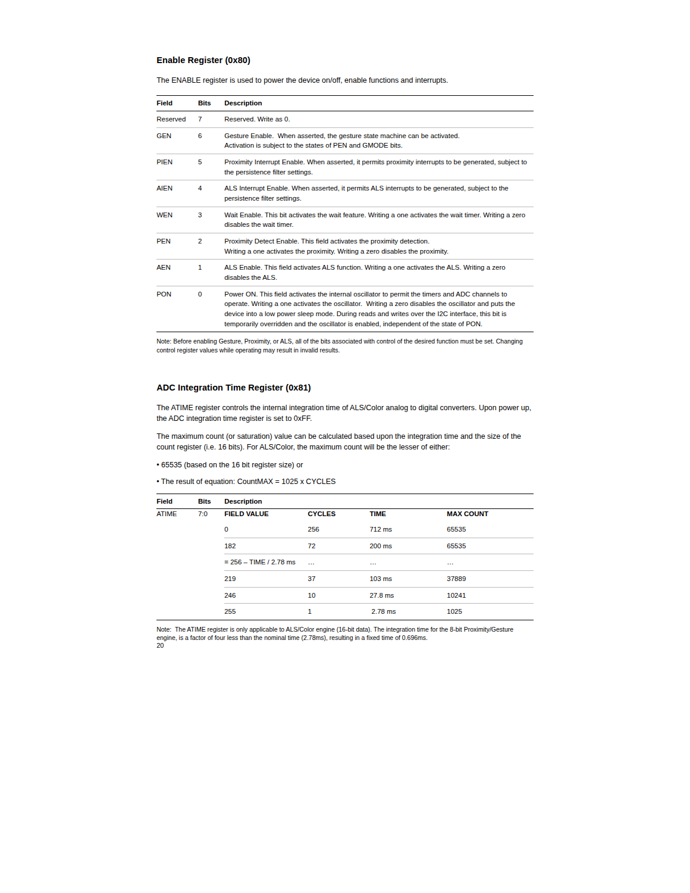Enable Register (0x80)
The ENABLE register is used to power the device on/off, enable functions and interrupts.
| Field | Bits | Description |
| --- | --- | --- |
| Reserved | 7 | Reserved. Write as 0. |
| GEN | 6 | Gesture Enable. When asserted, the gesture state machine can be activated. Activation is subject to the states of PEN and GMODE bits. |
| PIEN | 5 | Proximity Interrupt Enable. When asserted, it permits proximity interrupts to be generated, subject to the persistence filter settings. |
| AIEN | 4 | ALS Interrupt Enable. When asserted, it permits ALS interrupts to be generated, subject to the persistence filter settings. |
| WEN | 3 | Wait Enable. This bit activates the wait feature. Writing a one activates the wait timer. Writing a zero disables the wait timer. |
| PEN | 2 | Proximity Detect Enable. This field activates the proximity detection. Writing a one activates the proximity. Writing a zero disables the proximity. |
| AEN | 1 | ALS Enable. This field activates ALS function. Writing a one activates the ALS. Writing a zero disables the ALS. |
| PON | 0 | Power ON. This field activates the internal oscillator to permit the timers and ADC channels to operate. Writing a one activates the oscillator. Writing a zero disables the oscillator and puts the device into a low power sleep mode. During reads and writes over the I2C interface, this bit is temporarily overridden and the oscillator is enabled, independent of the state of PON. |
Note: Before enabling Gesture, Proximity, or ALS, all of the bits associated with control of the desired function must be set. Changing control register values while operating may result in invalid results.
ADC Integration Time Register (0x81)
The ATIME register controls the internal integration time of ALS/Color analog to digital converters. Upon power up, the ADC integration time register is set to 0xFF.
The maximum count (or saturation) value can be calculated based upon the integration time and the size of the count register (i.e. 16 bits). For ALS/Color, the maximum count will be the lesser of either:
• 65535 (based on the 16 bit register size) or
• The result of equation: CountMAX = 1025 x CYCLES
| Field | Bits | Description |
| --- | --- | --- |
| ATIME | 7:0 | / FIELD VALUE / CYCLES / TIME / MAX COUNT / / --- / --- / --- / --- / / 0 / 256 / 712 ms / 65535 / / 182 / 72 / 200 ms / 65535 / / = 256 – TIME / 2.78 ms / … / … / … / / 219 / 37 / 103 ms / 37889 / / 246 / 10 / 27.8 ms / 10241 / / 255 / 1 / 2.78 ms / 1025 / |
Note: The ATIME register is only applicable to ALS/Color engine (16-bit data). The integration time for the 8-bit Proximity/Gesture engine, is a factor of four less than the nominal time (2.78ms), resulting in a fixed time of 0.696ms.
20